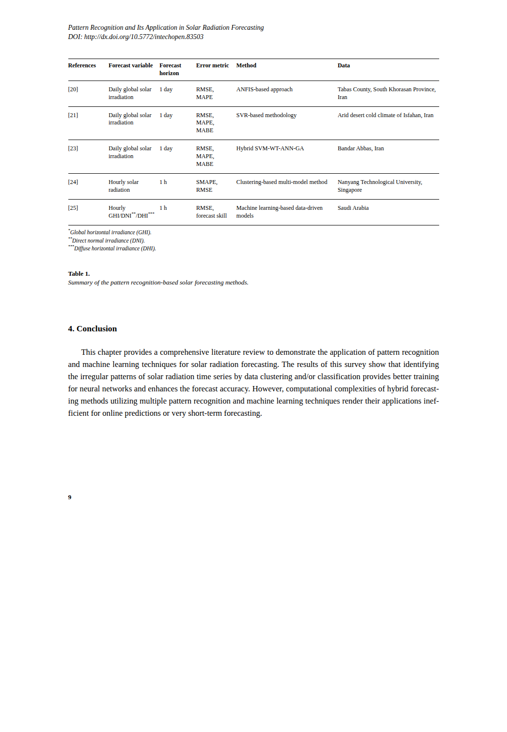Pattern Recognition and Its Application in Solar Radiation Forecasting DOI: http://dx.doi.org/10.5772/intechopen.83503
| References | Forecast variable | Forecast horizon | Error metric | Method | Data |
| --- | --- | --- | --- | --- | --- |
| [20] | Daily global solar irradiation | 1 day | RMSE, MAPE | ANFIS-based approach | Tabas County, South Khorasan Province, Iran |
| [21] | Daily global solar irradiation | 1 day | RMSE, MAPE, MABE | SVR-based methodology | Arid desert cold climate of Isfahan, Iran |
| [23] | Daily global solar irradiation | 1 day | RMSE, MAPE, MABE | Hybrid SVM-WT-ANN-GA | Bandar Abbas, Iran |
| [24] | Hourly solar radiation | 1 h | SMAPE, RMSE | Clustering-based multi-model method | Nanyang Technological University, Singapore |
| [25] | Hourly GHI/DNI ** /DHI *** | 1 h | RMSE, forecast skill | Machine learning-based data-driven models | Saudi Arabia |
*Global horizontal irradiance (GHI).
**Direct normal irradiance (DNI).
***Diffuse horizontal irradiance (DHI).
Table 1. Summary of the pattern recognition-based solar forecasting methods.
4. Conclusion
This chapter provides a comprehensive literature review to demonstrate the application of pattern recognition and machine learning techniques for solar radiation forecasting. The results of this survey show that identifying the irregular patterns of solar radiation time series by data clustering and/or classification provides better training for neural networks and enhances the forecast accuracy. However, computational complexities of hybrid forecasting methods utilizing multiple pattern recognition and machine learning techniques render their applications inefficient for online predictions or very short-term forecasting.
9